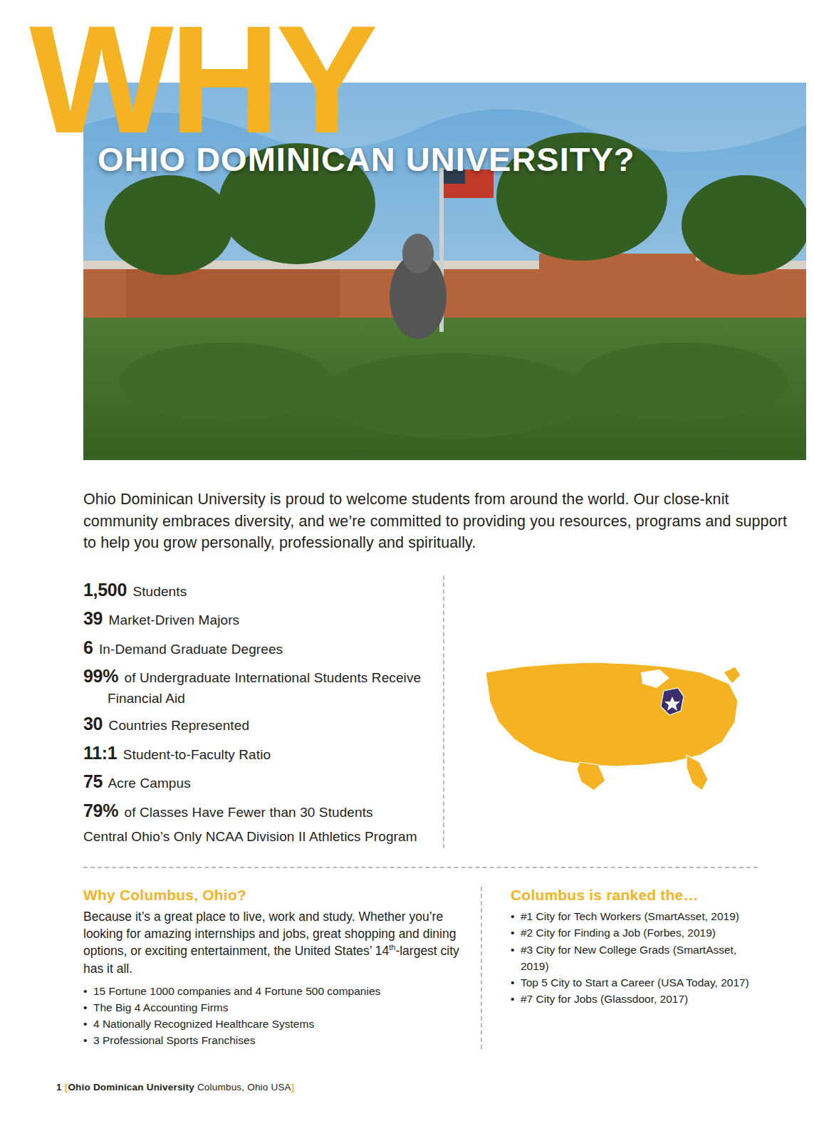WHY
OHIO DOMINICAN UNIVERSITY?
Ohio Dominican University is proud to welcome students from around the world. Our close-knit community embraces diversity, and we’re committed to providing you resources, programs and support to help you grow personally, professionally and spiritually.
1,500 Students
39 Market-Driven Majors
6 In-Demand Graduate Degrees
99% of Undergraduate International Students Receive Financial Aid
30 Countries Represented
11:1 Student-to-Faculty Ratio
75 Acre Campus
79% of Classes Have Fewer than 30 Students
Central Ohio’s Only NCAA Division II Athletics Program
Why Columbus, Ohio?
Because it’s a great place to live, work and study. Whether you’re looking for amazing internships and jobs, great shopping and dining options, or exciting entertainment, the United States’ 14th-largest city has it all.
15 Fortune 1000 companies and 4 Fortune 500 companies
The Big 4 Accounting Firms
4 Nationally Recognized Healthcare Systems
3 Professional Sports Franchises
Columbus is ranked the…
#1 City for Tech Workers (SmartAsset, 2019)
#2 City for Finding a Job (Forbes, 2019)
#3 City for New College Grads (SmartAsset, 2019)
Top 5 City to Start a Career (USA Today, 2017)
#7 City for Jobs (Glassdoor, 2017)
1[Ohio Dominican University Columbus, Ohio USA]